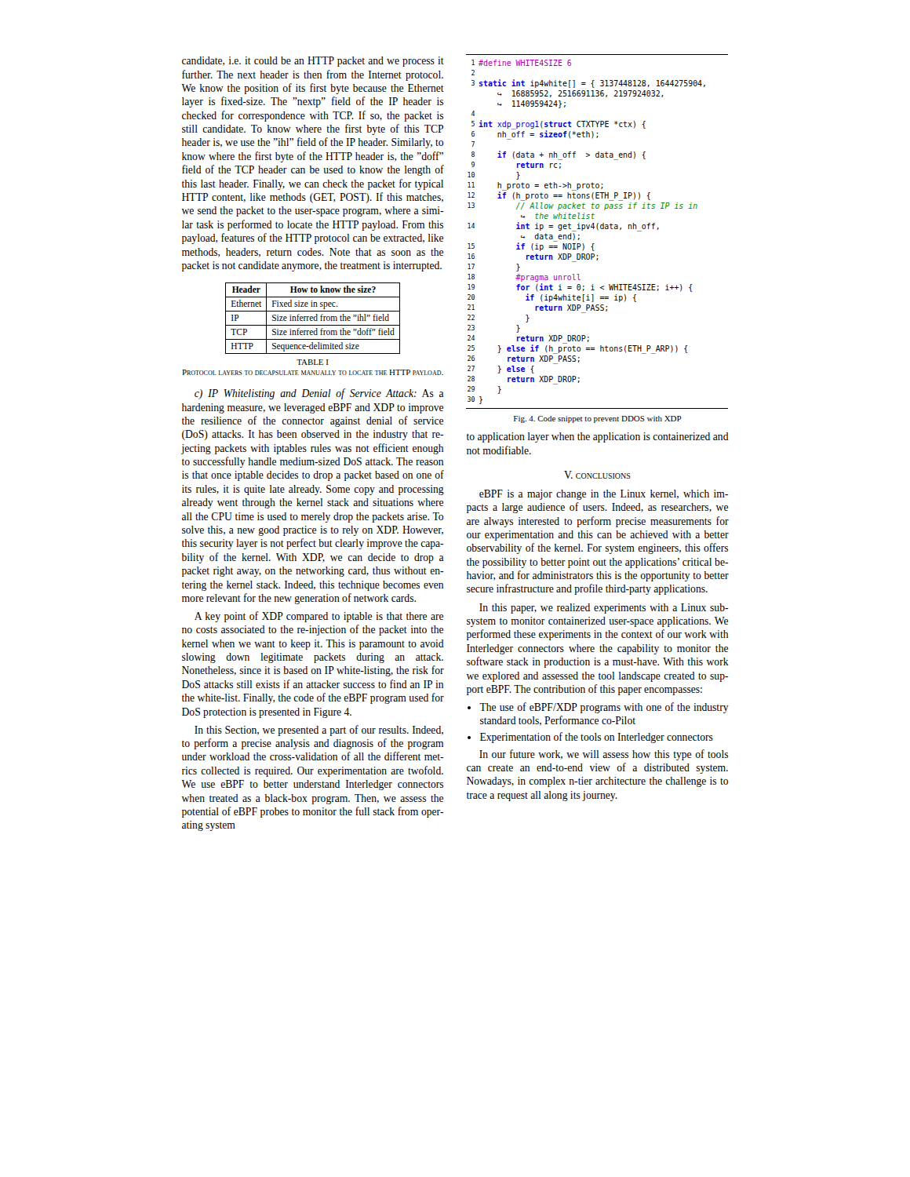candidate, i.e. it could be an HTTP packet and we process it further. The next header is then from the Internet protocol. We know the position of its first byte because the Ethernet layer is fixed-size. The ”nextp” field of the IP header is checked for correspondence with TCP. If so, the packet is still candidate. To know where the first byte of this TCP header is, we use the ”ihl” field of the IP header. Similarly, to know where the first byte of the HTTP header is, the ”doff” field of the TCP header can be used to know the length of this last header. Finally, we can check the packet for typical HTTP content, like methods (GET, POST). If this matches, we send the packet to the user-space program, where a similar task is performed to locate the HTTP payload. From this payload, features of the HTTP protocol can be extracted, like methods, headers, return codes. Note that as soon as the packet is not candidate anymore, the treatment is interrupted.
| Header | How to know the size? |
| --- | --- |
| Ethernet | Fixed size in spec. |
| IP | Size inferred from the ”ihl” field |
| TCP | Size inferred from the ”doff” field |
| HTTP | Sequence-delimited size |
TABLE I
Protocol layers to decapsulate manually to locate the HTTP payload.
c) IP Whitelisting and Denial of Service Attack: As a hardening measure, we leveraged eBPF and XDP to improve the resilience of the connector against denial of service (DoS) attacks. It has been observed in the industry that rejecting packets with iptables rules was not efficient enough to successfully handle medium-sized DoS attack. The reason is that once iptable decides to drop a packet based on one of its rules, it is quite late already. Some copy and processing already went through the kernel stack and situations where all the CPU time is used to merely drop the packets arise. To solve this, a new good practice is to rely on XDP. However, this security layer is not perfect but clearly improve the capability of the kernel. With XDP, we can decide to drop a packet right away, on the networking card, thus without entering the kernel stack. Indeed, this technique becomes even more relevant for the new generation of network cards.
A key point of XDP compared to iptable is that there are no costs associated to the re-injection of the packet into the kernel when we want to keep it. This is paramount to avoid slowing down legitimate packets during an attack. Nonetheless, since it is based on IP white-listing, the risk for DoS attacks still exists if an attacker success to find an IP in the white-list. Finally, the code of the eBPF program used for DoS protection is presented in Figure 4.
In this Section, we presented a part of our results. Indeed, to perform a precise analysis and diagnosis of the program under workload the cross-validation of all the different metrics collected is required. Our experimentation are twofold. We use eBPF to better understand Interledger connectors when treated as a black-box program. Then, we assess the potential of eBPF probes to monitor the full stack from operating system
1#define WHITE4SIZE 6 2 3 static int ip4white[] = { 3137448128, 1644275904, ↪ 16885952, 2516691136, 2197924032, ↪ 1140959424}; 4 5 int xdp_prog1(struct CTXTYPE *ctx) { 6 nh_off = sizeof(*eth); 7 8 if (data + nh_off > data_end) { 9 return rc; 10 } 11 h_proto = eth->h_proto; 12 if (h_proto == htons(ETH_P_IP)) { 13 // Allow packet to pass if its IP is in ↪ the whitelist 14 int ip = get_ipv4(data, nh_off, ↪ data_end); 15 if (ip == NOIP) { 16 return XDP_DROP; 17 } 18 #pragma unroll 19 for (int i = 0; i < WHITE4SIZE; i++) { 20 if (ip4white[i] == ip) { 21 return XDP_PASS; 22 } 23 } 24 return XDP_DROP; 25 } else if (h_proto == htons(ETH_P_ARP)) { 26 return XDP_PASS; 27 } else { 28 return XDP_DROP; 29 } 30}
Fig. 4. Code snippet to prevent DDOS with XDP
to application layer when the application is containerized and not modifiable.
V. conclusions
eBPF is a major change in the Linux kernel, which impacts a large audience of users. Indeed, as researchers, we are always interested to perform precise measurements for our experimentation and this can be achieved with a better observability of the kernel. For system engineers, this offers the possibility to better point out the applications’ critical behavior, and for administrators this is the opportunity to better secure infrastructure and profile third-party applications.
In this paper, we realized experiments with a Linux subsystem to monitor containerized user-space applications. We performed these experiments in the context of our work with Interledger connectors where the capability to monitor the software stack in production is a must-have. With this work we explored and assessed the tool landscape created to support eBPF. The contribution of this paper encompasses:
The use of eBPF/XDP programs with one of the industry standard tools, Performance co-Pilot
Experimentation of the tools on Interledger connectors
In our future work, we will assess how this type of tools can create an end-to-end view of a distributed system. Nowadays, in complex n-tier architecture the challenge is to trace a request all along its journey.